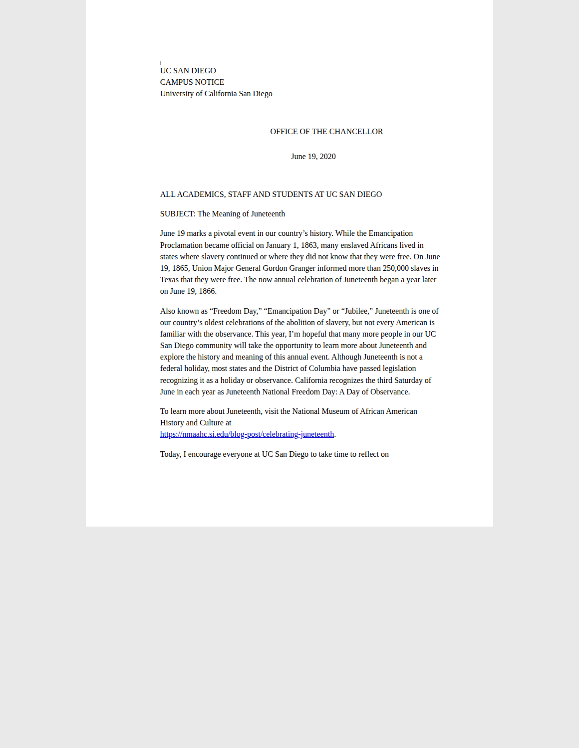UC SAN DIEGO
CAMPUS NOTICE
University of California San Diego
OFFICE OF THE CHANCELLOR
June 19, 2020
ALL ACADEMICS, STAFF AND STUDENTS AT UC SAN DIEGO
SUBJECT: The Meaning of Juneteenth
June 19 marks a pivotal event in our country’s history. While the Emancipation Proclamation became official on January 1, 1863, many enslaved Africans lived in states where slavery continued or where they did not know that they were free. On June 19, 1865, Union Major General Gordon Granger informed more than 250,000 slaves in Texas that they were free. The now annual celebration of Juneteenth began a year later on June 19, 1866.
Also known as “Freedom Day,” “Emancipation Day” or “Jubilee,” Juneteenth is one of our country’s oldest celebrations of the abolition of slavery, but not every American is familiar with the observance. This year, I’m hopeful that many more people in our UC San Diego community will take the opportunity to learn more about Juneteenth and explore the history and meaning of this annual event. Although Juneteenth is not a federal holiday, most states and the District of Columbia have passed legislation recognizing it as a holiday or observance. California recognizes the third Saturday of June in each year as Juneteenth National Freedom Day: A Day of Observance.
To learn more about Juneteenth, visit the National Museum of African American History and Culture at
https://nmaahc.si.edu/blog-post/celebrating-juneteenth.
Today, I encourage everyone at UC San Diego to take time to reflect on